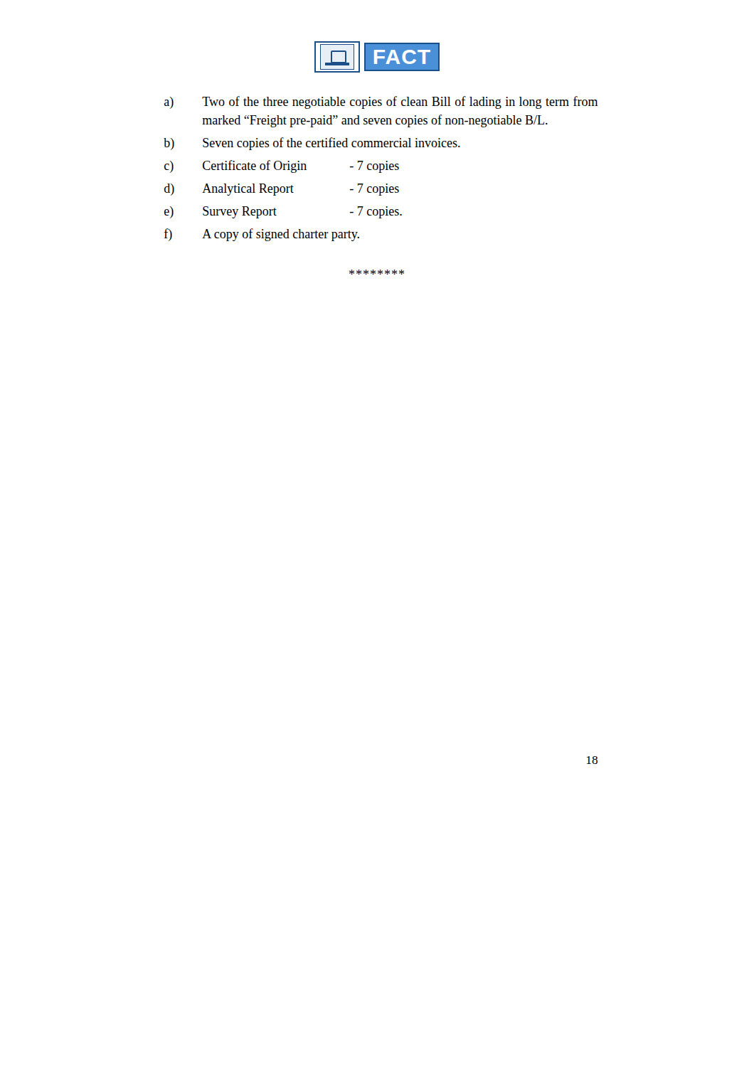FACT
a) Two of the three negotiable copies of clean Bill of lading in long term from marked “Freight pre-paid” and seven copies of non-negotiable B/L.
b) Seven copies of the certified commercial invoices.
c) Certificate of Origin- 7 copies
d) Analytical Report- 7 copies
e) Survey Report- 7 copies.
f) A copy of signed charter party.
********
18